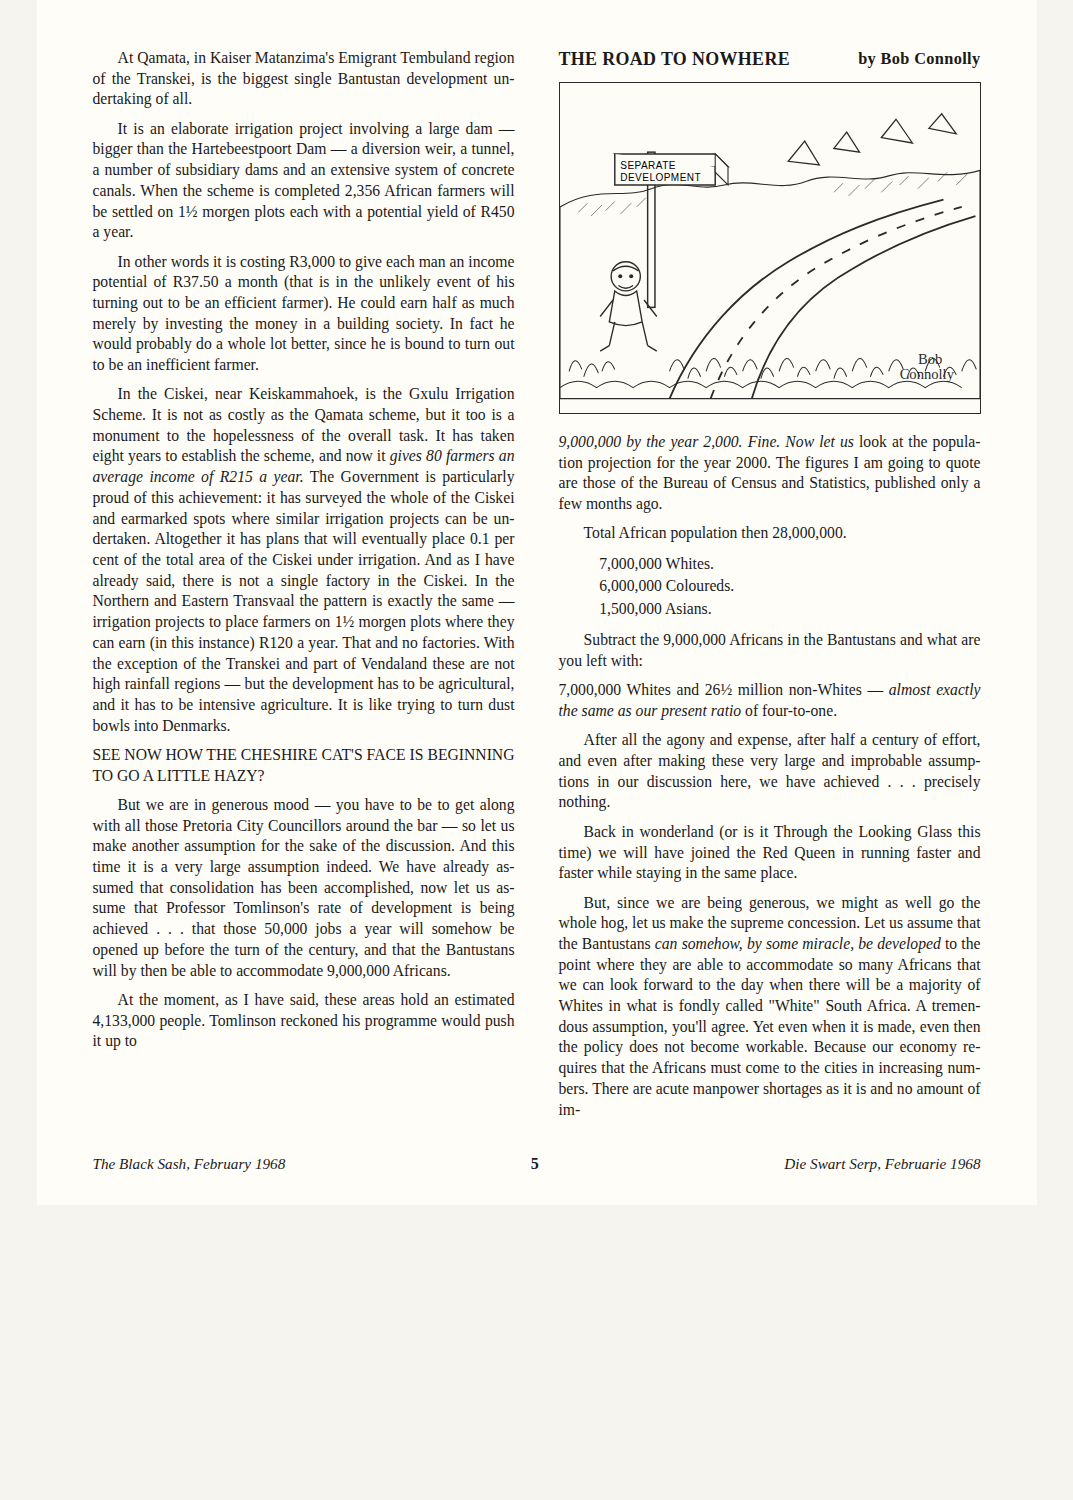At Qamata, in Kaiser Matanzima's Emigrant Tembuland region of the Transkei, is the biggest single Bantustan development undertaking of all.
It is an elaborate irrigation project involving a large dam — bigger than the Hartebeestpoort Dam — a diversion weir, a tunnel, a number of subsidiary dams and an extensive system of concrete canals. When the scheme is completed 2,356 African farmers will be settled on 1½ morgen plots each with a potential yield of R450 a year.
In other words it is costing R3,000 to give each man an income potential of R37.50 a month (that is in the unlikely event of his turning out to be an efficient farmer). He could earn half as much merely by investing the money in a building society. In fact he would probably do a whole lot better, since he is bound to turn out to be an inefficient farmer.
In the Ciskei, near Keiskammahoek, is the Gxulu Irrigation Scheme. It is not as costly as the Qamata scheme, but it too is a monument to the hopelessness of the overall task. It has taken eight years to establish the scheme, and now it gives 80 farmers an average income of R215 a year. The Government is particularly proud of this achievement: it has surveyed the whole of the Ciskei and earmarked spots where similar irrigation projects can be undertaken. Altogether it has plans that will eventually place 0.1 per cent of the total area of the Ciskei under irrigation. And as I have already said, there is not a single factory in the Ciskei. In the Northern and Eastern Transvaal the pattern is exactly the same — irrigation projects to place farmers on 1½ morgen plots where they can earn (in this instance) R120 a year. That and no factories. With the exception of the Transkei and part of Vendaland these are not high rainfall regions — but the development has to be agricultural, and it has to be intensive agriculture. It is like trying to turn dust bowls into Denmarks.
SEE NOW HOW THE CHESHIRE CAT'S FACE IS BEGINNING TO GO A LITTLE HAZY?
But we are in generous mood — you have to be to get along with all those Pretoria City Councillors around the bar — so let us make another assumption for the sake of the discussion. And this time it is a very large assumption indeed. We have already assumed that consolidation has been accomplished, now let us assume that Professor Tomlinson's rate of development is being achieved . . . that those 50,000 jobs a year will somehow be opened up before the turn of the century, and that the Bantustans will by then be able to accommodate 9,000,000 Africans.
At the moment, as I have said, these areas hold an estimated 4,133,000 people. Tomlinson reckoned his programme would push it up to
THE ROAD TO NOWHERE by Bob Connolly
SEPARATE DEVELOPMENT Bob Connolly
9,000,000 by the year 2,000. Fine. Now let us look at the population projection for the year 2000. The figures I am going to quote are those of the Bureau of Census and Statistics, published only a few months ago.
Total African population then 28,000,000.
7,000,000 Whites.
6,000,000 Coloureds.
1,500,000 Asians.
Subtract the 9,000,000 Africans in the Bantustans and what are you left with:
7,000,000 Whites and 26½ million non-Whites — almost exactly the same as our present ratio of four-to-one.
After all the agony and expense, after half a century of effort, and even after making these very large and improbable assumptions in our discussion here, we have achieved . . . precisely nothing.
Back in wonderland (or is it Through the Looking Glass this time) we will have joined the Red Queen in running faster and faster while staying in the same place.
But, since we are being generous, we might as well go the whole hog, let us make the supreme concession. Let us assume that the Bantustans can somehow, by some miracle, be developed to the point where they are able to accommodate so many Africans that we can look forward to the day when there will be a majority of Whites in what is fondly called "White" South Africa. A tremendous assumption, you'll agree. Yet even when it is made, even then the policy does not become workable. Because our economy requires that the Africans must come to the cities in increasing numbers. There are acute manpower shortages as it is and no amount of im-
The Black Sash, February 1968 5 Die Swart Serp, Februarie 1968